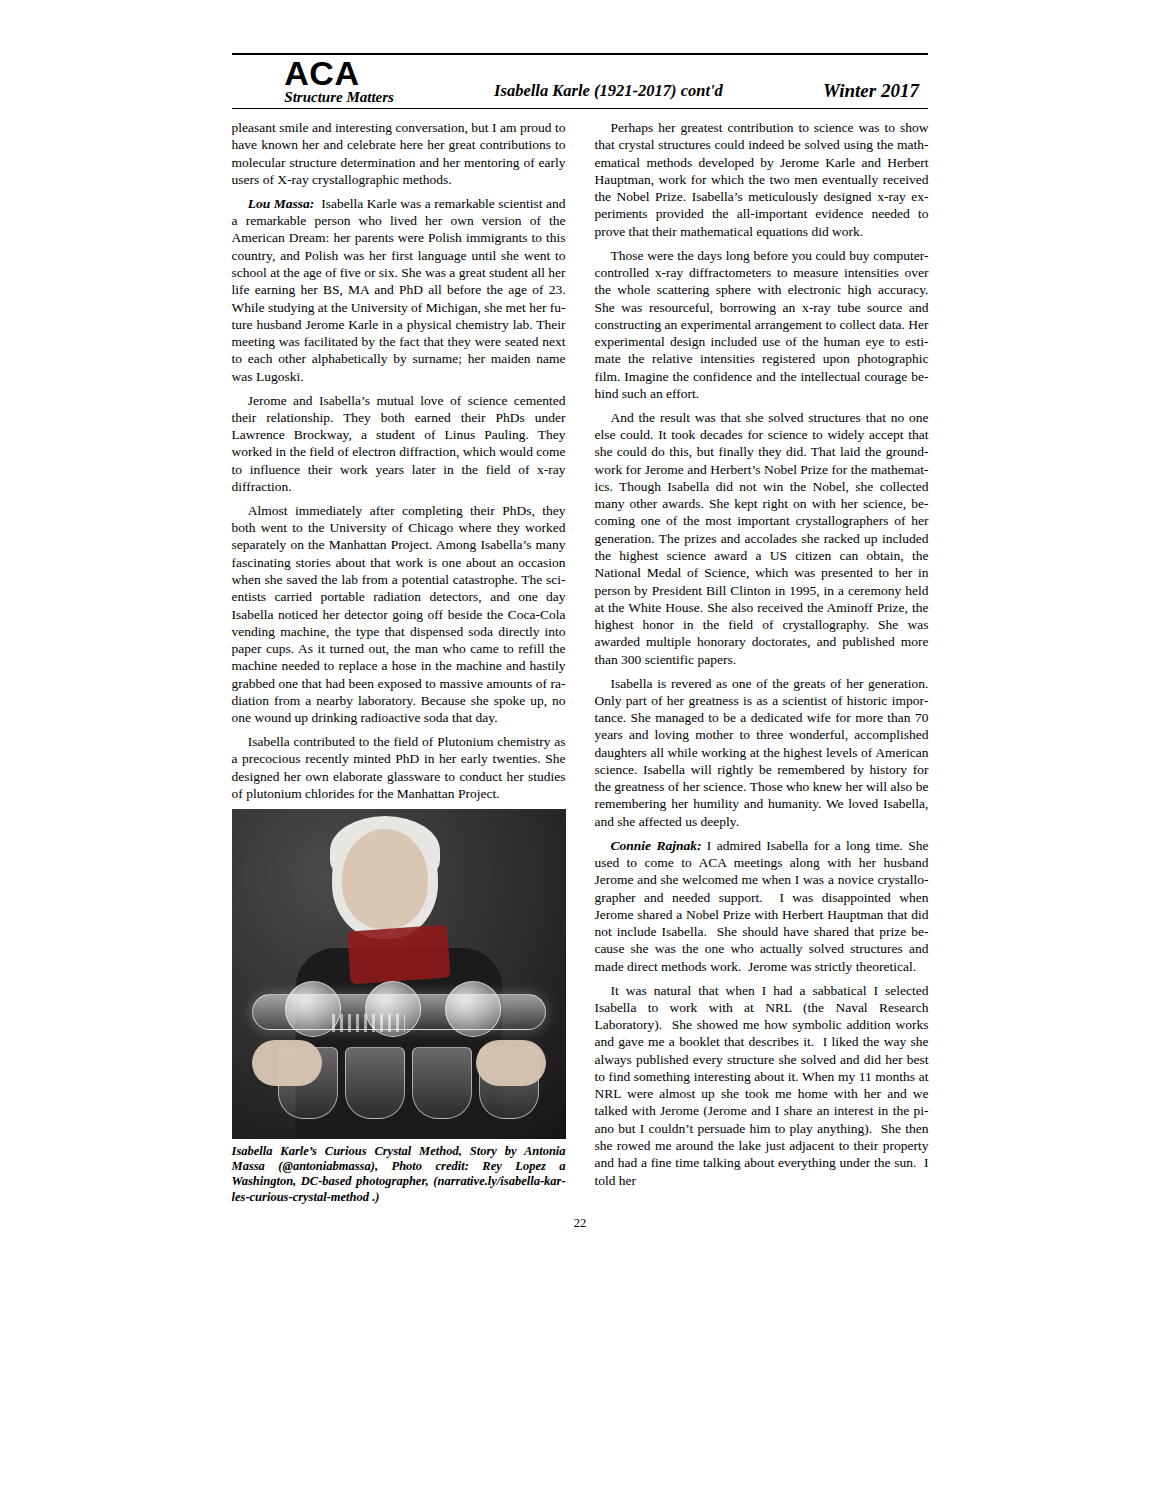ACA
Structure Matters
Isabella Karle (1921-2017) cont'd
Winter 2017
pleasant smile and interesting conversation, but I am proud to have known her and celebrate here her great contributions to molecular structure determination and her mentoring of early users of X-ray crystallographic methods.
Lou Massa: Isabella Karle was a remarkable scientist and a remarkable person who lived her own version of the American Dream: her parents were Polish immigrants to this country, and Polish was her first language until she went to school at the age of five or six. She was a great student all her life earning her BS, MA and PhD all before the age of 23. While studying at the University of Michigan, she met her future husband Jerome Karle in a physical chemistry lab. Their meeting was facilitated by the fact that they were seated next to each other alphabetically by surname; her maiden name was Lugoski.
Jerome and Isabella’s mutual love of science cemented their relationship. They both earned their PhDs under Lawrence Brockway, a student of Linus Pauling. They worked in the field of electron diffraction, which would come to influence their work years later in the field of x-ray diffraction.
Almost immediately after completing their PhDs, they both went to the University of Chicago where they worked separately on the Manhattan Project. Among Isabella’s many fascinating stories about that work is one about an occasion when she saved the lab from a potential catastrophe. The scientists carried portable radiation detectors, and one day Isabella noticed her detector going off beside the Coca-Cola vending machine, the type that dispensed soda directly into paper cups. As it turned out, the man who came to refill the machine needed to replace a hose in the machine and hastily grabbed one that had been exposed to massive amounts of radiation from a nearby laboratory. Because she spoke up, no one wound up drinking radioactive soda that day.
Isabella contributed to the field of Plutonium chemistry as a precocious recently minted PhD in her early twenties. She designed her own elaborate glassware to conduct her studies of plutonium chlorides for the Manhattan Project.
Isabella Karle’s Curious Crystal Method, Story by Antonia Massa (@antoniabmassa), Photo credit: Rey Lopez a Washington, DC-based photographer, (narrative.ly/isabella-karles-curious-crystal-method .)
Perhaps her greatest contribution to science was to show that crystal structures could indeed be solved using the mathematical methods developed by Jerome Karle and Herbert Hauptman, work for which the two men eventually received the Nobel Prize. Isabella’s meticulously designed x-ray experiments provided the all-important evidence needed to prove that their mathematical equations did work.
Those were the days long before you could buy computer-controlled x-ray diffractometers to measure intensities over the whole scattering sphere with electronic high accuracy. She was resourceful, borrowing an x-ray tube source and constructing an experimental arrangement to collect data. Her experimental design included use of the human eye to estimate the relative intensities registered upon photographic film. Imagine the confidence and the intellectual courage behind such an effort.
And the result was that she solved structures that no one else could. It took decades for science to widely accept that she could do this, but finally they did. That laid the groundwork for Jerome and Herbert’s Nobel Prize for the mathematics. Though Isabella did not win the Nobel, she collected many other awards. She kept right on with her science, becoming one of the most important crystallographers of her generation. The prizes and accolades she racked up included the highest science award a US citizen can obtain, the National Medal of Science, which was presented to her in person by President Bill Clinton in 1995, in a ceremony held at the White House. She also received the Aminoff Prize, the highest honor in the field of crystallography. She was awarded multiple honorary doctorates, and published more than 300 scientific papers.
Isabella is revered as one of the greats of her generation. Only part of her greatness is as a scientist of historic importance. She managed to be a dedicated wife for more than 70 years and loving mother to three wonderful, accomplished daughters all while working at the highest levels of American science. Isabella will rightly be remembered by history for the greatness of her science. Those who knew her will also be remembering her humility and humanity. We loved Isabella, and she affected us deeply.
Connie Rajnak: I admired Isabella for a long time. She used to come to ACA meetings along with her husband Jerome and she welcomed me when I was a novice crystallographer and needed support. I was disappointed when Jerome shared a Nobel Prize with Herbert Hauptman that did not include Isabella. She should have shared that prize because she was the one who actually solved structures and made direct methods work. Jerome was strictly theoretical.
It was natural that when I had a sabbatical I selected Isabella to work with at NRL (the Naval Research Laboratory). She showed me how symbolic addition works and gave me a booklet that describes it. I liked the way she always published every structure she solved and did her best to find something interesting about it. When my 11 months at NRL were almost up she took me home with her and we talked with Jerome (Jerome and I share an interest in the piano but I couldn’t persuade him to play anything). She then she rowed me around the lake just adjacent to their property and had a fine time talking about everything under the sun. I told her
22